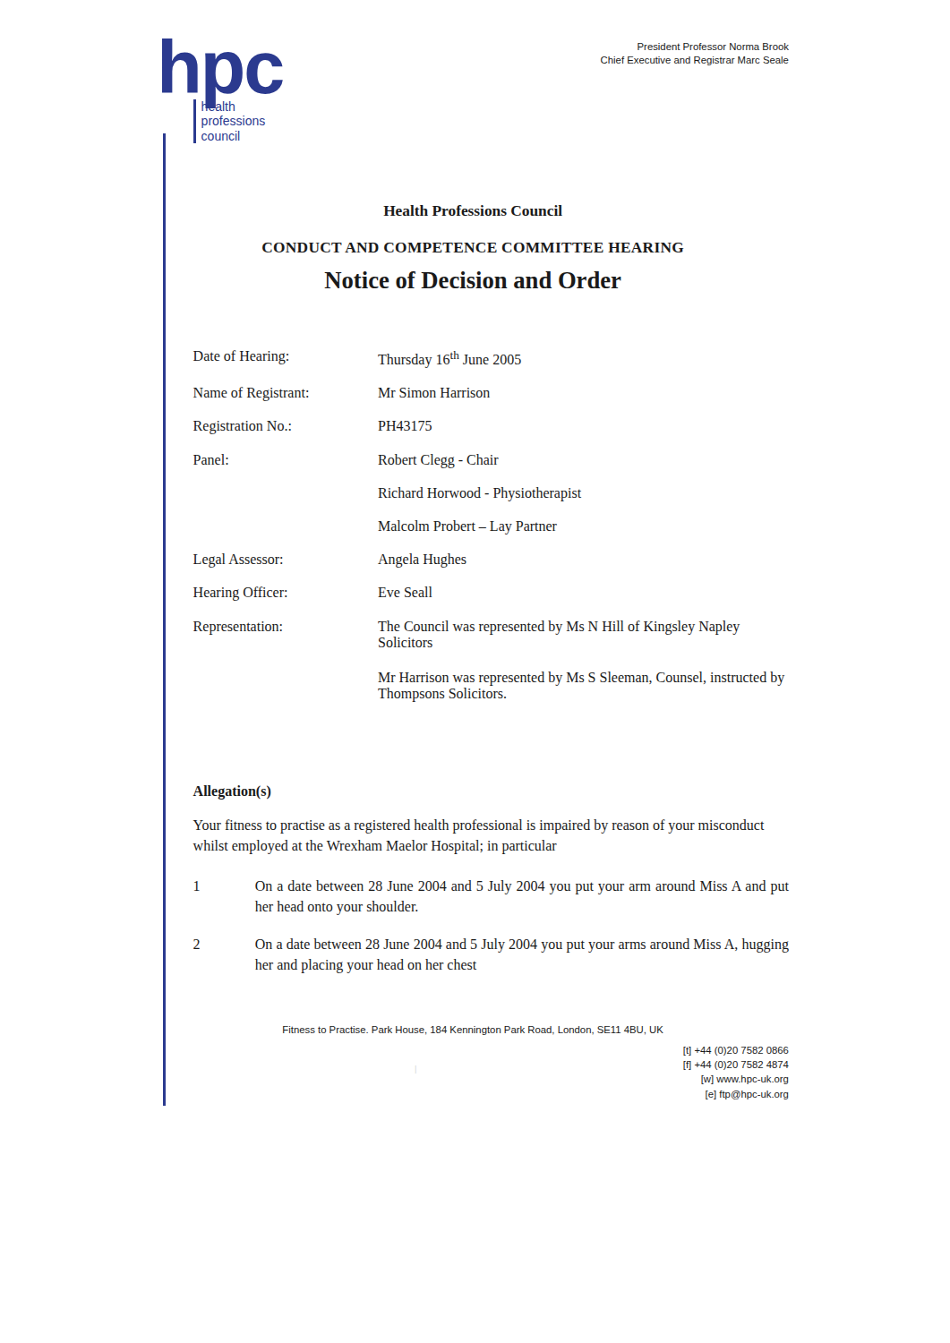hpc
health
professions
council
President Professor Norma Brook
Chief Executive and Registrar Marc Seale
Health Professions Council
CONDUCT AND COMPETENCE COMMITTEE HEARING
Notice of Decision and Order
| Date of Hearing: | Thursday 16 th June 2005 |
| Name of Registrant: | Mr Simon Harrison |
| Registration No.: | PH43175 |
| Panel: | Robert Clegg - Chair Richard Horwood - Physiotherapist Malcolm Probert – Lay Partner |
| Legal Assessor: | Angela Hughes |
| Hearing Officer: | Eve Seall |
| Representation: | The Council was represented by Ms N Hill of Kingsley Napley Solicitors Mr Harrison was represented by Ms S Sleeman, Counsel, instructed by Thompsons Solicitors. |
Allegation(s)
Your fitness to practise as a registered health professional is impaired by reason of your misconduct whilst employed at the Wrexham Maelor Hospital; in particular
1 On a date between 28 June 2004 and 5 July 2004 you put your arm around Miss A and put her head onto your shoulder.
2 On a date between 28 June 2004 and 5 July 2004 you put your arms around Miss A, hugging her and placing your head on her chest
Fitness to Practise. Park House, 184 Kennington Park Road, London, SE11 4BU, UK
[t] +44 (0)20 7582 0866
[f] +44 (0)20 7582 4874
[w] www.hpc-uk.org
[e] ftp@hpc-uk.org
|